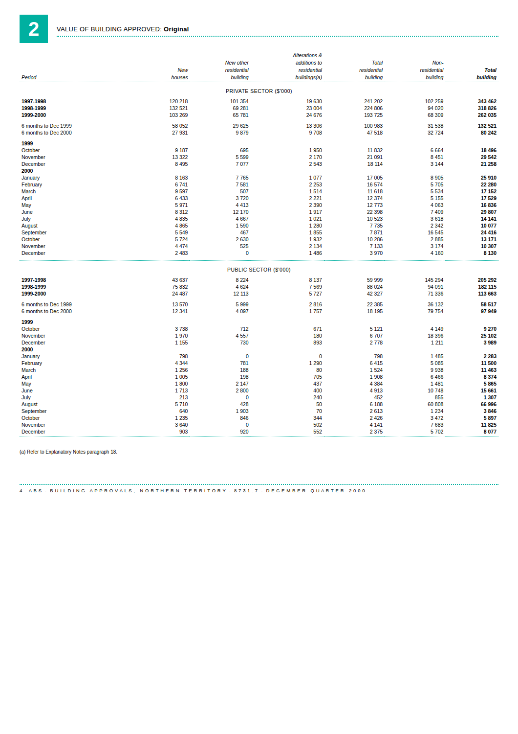2
VALUE OF BUILDING APPROVED: Original
| | | | Alterations & | | | |
| --- | --- | --- | --- | --- | --- | --- |
| | | New other | additions to | Total | Non- | |
| | New | residential | residential | residential | residential | Total |
| Period | houses | building | buildings(a) | building | building | building |
| PRIVATE SECTOR ($'000) |
| 1997-1998 | 120 218 | 101 354 | 19 630 | 241 202 | 102 259 | 343 462 |
| 1998-1999 | 132 521 | 69 281 | 23 004 | 224 806 | 94 020 | 318 826 |
| 1999-2000 | 103 269 | 65 781 | 24 676 | 193 725 | 68 309 | 262 035 |
| 6 months to Dec 1999 | 58 052 | 29 625 | 13 306 | 100 983 | 31 538 | 132 521 |
| 6 months to Dec 2000 | 27 931 | 9 879 | 9 708 | 47 518 | 32 724 | 80 242 |
| 1999 | |
| October | 9 187 | 695 | 1 950 | 11 832 | 6 664 | 18 496 |
| November | 13 322 | 5 599 | 2 170 | 21 091 | 8 451 | 29 542 |
| December | 8 495 | 7 077 | 2 543 | 18 114 | 3 144 | 21 258 |
| 2000 | |
| January | 8 163 | 7 765 | 1 077 | 17 005 | 8 905 | 25 910 |
| February | 6 741 | 7 581 | 2 253 | 16 574 | 5 705 | 22 280 |
| March | 9 597 | 507 | 1 514 | 11 618 | 5 534 | 17 152 |
| April | 6 433 | 3 720 | 2 221 | 12 374 | 5 155 | 17 529 |
| May | 5 971 | 4 413 | 2 390 | 12 773 | 4 063 | 16 836 |
| June | 8 312 | 12 170 | 1 917 | 22 398 | 7 409 | 29 807 |
| July | 4 835 | 4 667 | 1 021 | 10 523 | 3 618 | 14 141 |
| August | 4 865 | 1 590 | 1 280 | 7 735 | 2 342 | 10 077 |
| September | 5 549 | 467 | 1 855 | 7 871 | 16 545 | 24 416 |
| October | 5 724 | 2 630 | 1 932 | 10 286 | 2 885 | 13 171 |
| November | 4 474 | 525 | 2 134 | 7 133 | 3 174 | 10 307 |
| December | 2 483 | 0 | 1 486 | 3 970 | 4 160 | 8 130 |
| PUBLIC SECTOR ($'000) |
| 1997-1998 | 43 637 | 8 224 | 8 137 | 59 999 | 145 294 | 205 292 |
| 1998-1999 | 75 832 | 4 624 | 7 569 | 88 024 | 94 091 | 182 115 |
| 1999-2000 | 24 487 | 12 113 | 5 727 | 42 327 | 71 336 | 113 663 |
| 6 months to Dec 1999 | 13 570 | 5 999 | 2 816 | 22 385 | 36 132 | 58 517 |
| 6 months to Dec 2000 | 12 341 | 4 097 | 1 757 | 18 195 | 79 754 | 97 949 |
| 1999 | |
| October | 3 738 | 712 | 671 | 5 121 | 4 149 | 9 270 |
| November | 1 970 | 4 557 | 180 | 6 707 | 18 396 | 25 102 |
| December | 1 155 | 730 | 893 | 2 778 | 1 211 | 3 989 |
| 2000 | |
| January | 798 | 0 | 0 | 798 | 1 485 | 2 283 |
| February | 4 344 | 781 | 1 290 | 6 415 | 5 085 | 11 500 |
| March | 1 256 | 188 | 80 | 1 524 | 9 938 | 11 463 |
| April | 1 005 | 198 | 705 | 1 908 | 6 466 | 8 374 |
| May | 1 800 | 2 147 | 437 | 4 384 | 1 481 | 5 865 |
| June | 1 713 | 2 800 | 400 | 4 913 | 10 748 | 15 661 |
| July | 213 | 0 | 240 | 452 | 855 | 1 307 |
| August | 5 710 | 428 | 50 | 6 188 | 60 808 | 66 996 |
| September | 640 | 1 903 | 70 | 2 613 | 1 234 | 3 846 |
| October | 1 235 | 846 | 344 | 2 426 | 3 472 | 5 897 |
| November | 3 640 | 0 | 502 | 4 141 | 7 683 | 11 825 |
| December | 903 | 920 | 552 | 2 375 | 5 702 | 8 077 |
(a) Refer to Explanatory Notes paragraph 18.
4 A B S · B U I L D I N G A P P R O V A L S , N O R T H E R N T E R R I T O R Y · 8 7 3 1 . 7 · D E C E M B E R Q U A R T E R 2 0 0 0